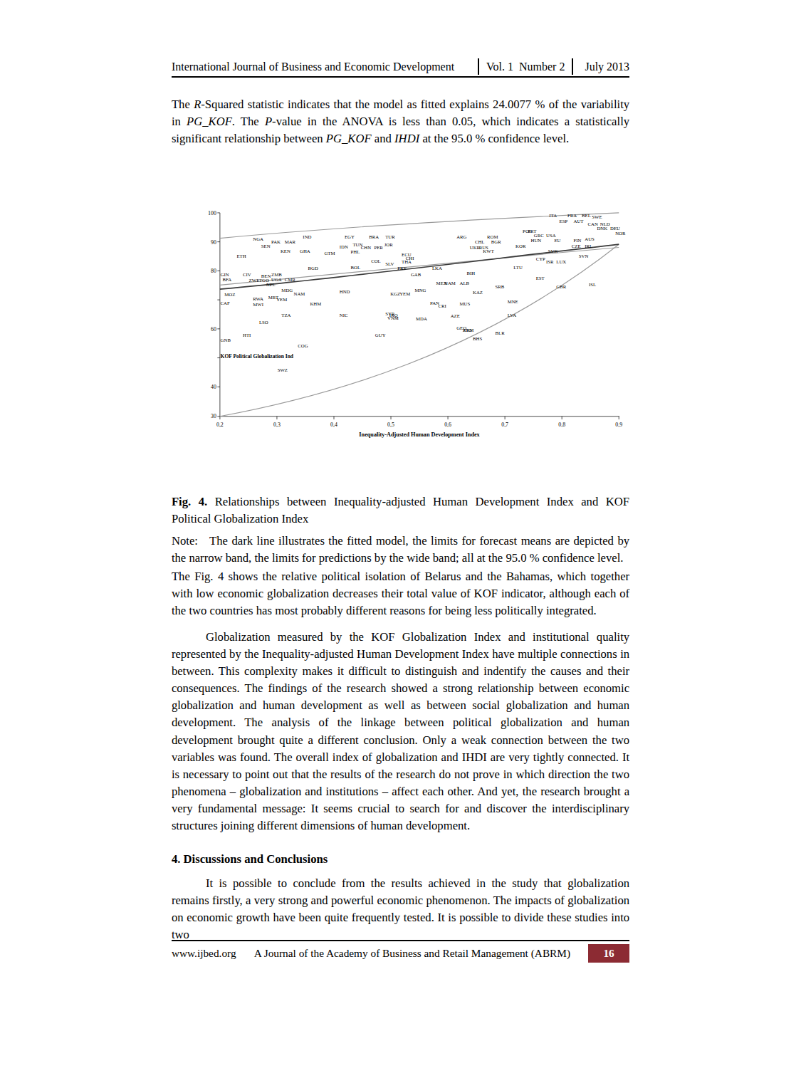International Journal of Business and Economic Development
Vol. 1 Number 2
July 2013
The R-Squared statistic indicates that the model as fitted explains 24.0077 % of the variability in PG_KOF. The P-value in the ANOVA is less than 0.05, which indicates a statistically significant relationship between PG_KOF and IHDI at the 95.0 % confidence level.
100 90 80 60 40 30 0,2 0,3 0,4 0,5 0,6 0,7 0,8 0,9 Inequality-Adjusted Human Development Index KOF Political Globalization Ind ITA FRA BEL ESP AUT SWE CAN NLD DNK DEU NOR EGY BRA TUR ARG ROM POL PRT GRC USA HUN EU FIN AUS IND NGA MAR PAK CHL BGR KOR CZE IRL SEN IDN TUN CHN PER JOR UKR RUS KWT SVK KEN GHA GTM PHL ETH ECU CHI CYP SVN ISR LUX COL SLV BOL PRY THA LKA BGD LTU BIH GAB GIN BFA CIV BEN ZMB ZWE TGO UGA CMR NPL EST MEX NAM ALB SRB GBR ISL HND KGZ YEM MNG KAZ MOZ MDG NAM RWA MRT YEM CAF MWI KHM PAN CRI MUS MNE TZA NIC SYR VNM IRQ MDA AZE LVA LSO GEO ARM TTO BLR HTI GUY BHS GNB COG SWZ
Fig. 4. Relationships between Inequality-adjusted Human Development Index and KOF Political Globalization Index
Note: The dark line illustrates the fitted model, the limits for forecast means are depicted by the narrow band, the limits for predictions by the wide band; all at the 95.0 % confidence level.
The Fig. 4 shows the relative political isolation of Belarus and the Bahamas, which together with low economic globalization decreases their total value of KOF indicator, although each of the two countries has most probably different reasons for being less politically integrated.
Globalization measured by the KOF Globalization Index and institutional quality represented by the Inequality-adjusted Human Development Index have multiple connections in between. This complexity makes it difficult to distinguish and indentify the causes and their consequences. The findings of the research showed a strong relationship between economic globalization and human development as well as between social globalization and human development. The analysis of the linkage between political globalization and human development brought quite a different conclusion. Only a weak connection between the two variables was found. The overall index of globalization and IHDI are very tightly connected. It is necessary to point out that the results of the research do not prove in which direction the two phenomena – globalization and institutions – affect each other. And yet, the research brought a very fundamental message: It seems crucial to search for and discover the interdisciplinary structures joining different dimensions of human development.
4. Discussions and Conclusions
It is possible to conclude from the results achieved in the study that globalization remains firstly, a very strong and powerful economic phenomenon. The impacts of globalization on economic growth have been quite frequently tested. It is possible to divide these studies into two
www.ijbed.org
A Journal of the Academy of Business and Retail Management (ABRM)
16